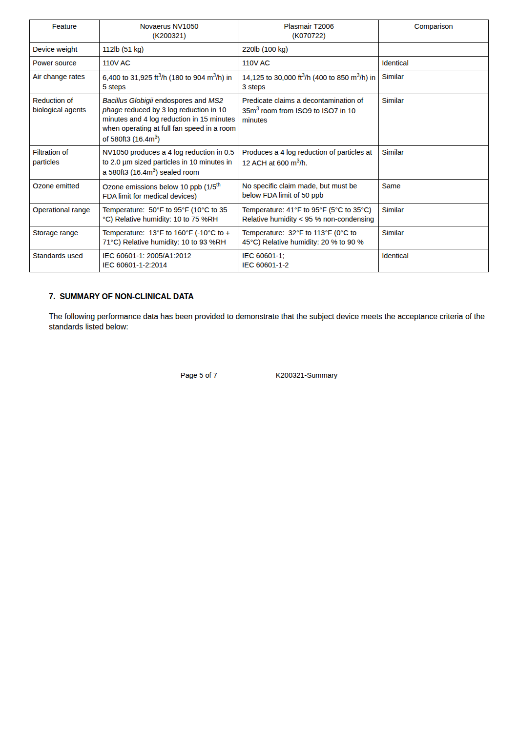| Feature | Novaerus NV1050 (K200321) | Plasmair T2006 (K070722) | Comparison |
| --- | --- | --- | --- |
| Device weight | 112lb (51 kg) | 220lb (100 kg) | |
| Power source | 110V AC | 110V AC | Identical |
| Air change rates | 6,400 to 31,925 ft 3 /h (180 to 904 m 3 /h) in 5 steps | 14,125 to 30,000 ft 3 /h (400 to 850 m 3 /h) in 3 steps | Similar |
| Reduction of biological agents | Bacillus Globigii endospores and MS2 phage reduced by 3 log reduction in 10 minutes and 4 log reduction in 15 minutes when operating at full fan speed in a room of 580ft3 (16.4m 3 ) | Predicate claims a decontamination of 35m 3 room from ISO9 to ISO7 in 10 minutes | Similar |
| Filtration of particles | NV1050 produces a 4 log reduction in 0.5 to 2.0 µm sized particles in 10 minutes in a 580ft3 (16.4m 3 ) sealed room | Produces a 4 log reduction of particles at 12 ACH at 600 m 3 /h. | Similar |
| Ozone emitted | Ozone emissions below 10 ppb (1/5 th FDA limit for medical devices) | No specific claim made, but must be below FDA limit of 50 ppb | Same |
| Operational range | Temperature: 50°F to 95°F (10°C to 35 °C) Relative humidity: 10 to 75 %RH | Temperature: 41°F to 95°F (5°C to 35°C) Relative humidity < 95 % non-condensing | Similar |
| Storage range | Temperature: 13°F to 160°F (-10°C to + 71°C) Relative humidity: 10 to 93 %RH | Temperature: 32°F to 113°F (0°C to 45°C) Relative humidity: 20 % to 90 % | Similar |
| Standards used | IEC 60601-1: 2005/A1:2012 IEC 60601-1-2:2014 | IEC 60601-1; IEC 60601-1-2 | Identical |
7. SUMMARY OF NON-CLINICAL DATA
The following performance data has been provided to demonstrate that the subject device meets the acceptance criteria of the standards listed below:
Page 5 of 7 K200321-Summary